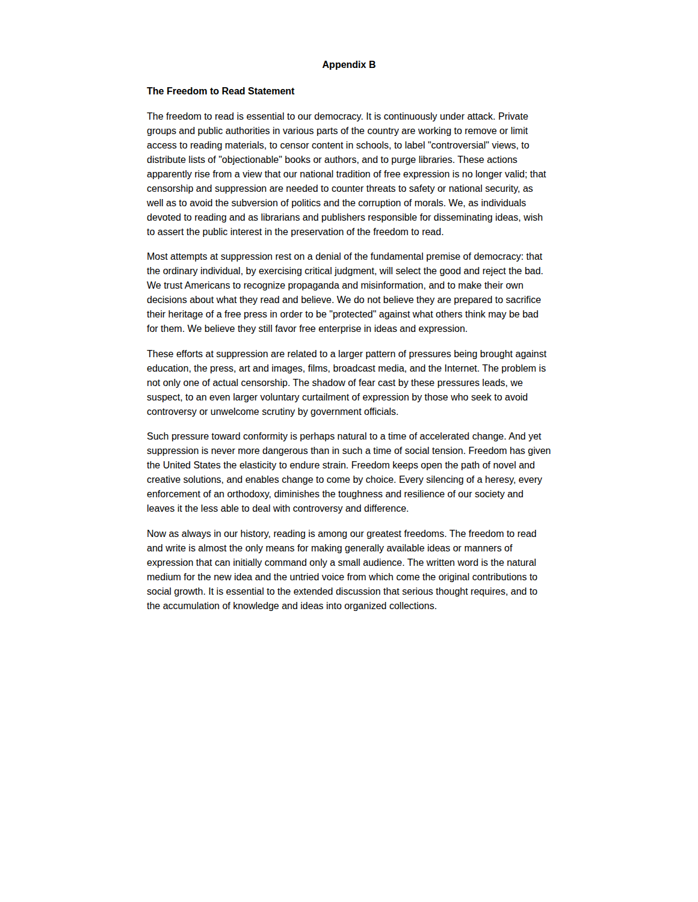Appendix B
The Freedom to Read Statement
The freedom to read is essential to our democracy. It is continuously under attack. Private groups and public authorities in various parts of the country are working to remove or limit access to reading materials, to censor content in schools, to label "controversial" views, to distribute lists of "objectionable" books or authors, and to purge libraries. These actions apparently rise from a view that our national tradition of free expression is no longer valid; that censorship and suppression are needed to counter threats to safety or national security, as well as to avoid the subversion of politics and the corruption of morals. We, as individuals devoted to reading and as librarians and publishers responsible for disseminating ideas, wish to assert the public interest in the preservation of the freedom to read.
Most attempts at suppression rest on a denial of the fundamental premise of democracy: that the ordinary individual, by exercising critical judgment, will select the good and reject the bad. We trust Americans to recognize propaganda and misinformation, and to make their own decisions about what they read and believe. We do not believe they are prepared to sacrifice their heritage of a free press in order to be "protected" against what others think may be bad for them. We believe they still favor free enterprise in ideas and expression.
These efforts at suppression are related to a larger pattern of pressures being brought against education, the press, art and images, films, broadcast media, and the Internet. The problem is not only one of actual censorship. The shadow of fear cast by these pressures leads, we suspect, to an even larger voluntary curtailment of expression by those who seek to avoid controversy or unwelcome scrutiny by government officials.
Such pressure toward conformity is perhaps natural to a time of accelerated change. And yet suppression is never more dangerous than in such a time of social tension. Freedom has given the United States the elasticity to endure strain. Freedom keeps open the path of novel and creative solutions, and enables change to come by choice. Every silencing of a heresy, every enforcement of an orthodoxy, diminishes the toughness and resilience of our society and leaves it the less able to deal with controversy and difference.
Now as always in our history, reading is among our greatest freedoms. The freedom to read and write is almost the only means for making generally available ideas or manners of expression that can initially command only a small audience. The written word is the natural medium for the new idea and the untried voice from which come the original contributions to social growth. It is essential to the extended discussion that serious thought requires, and to the accumulation of knowledge and ideas into organized collections.